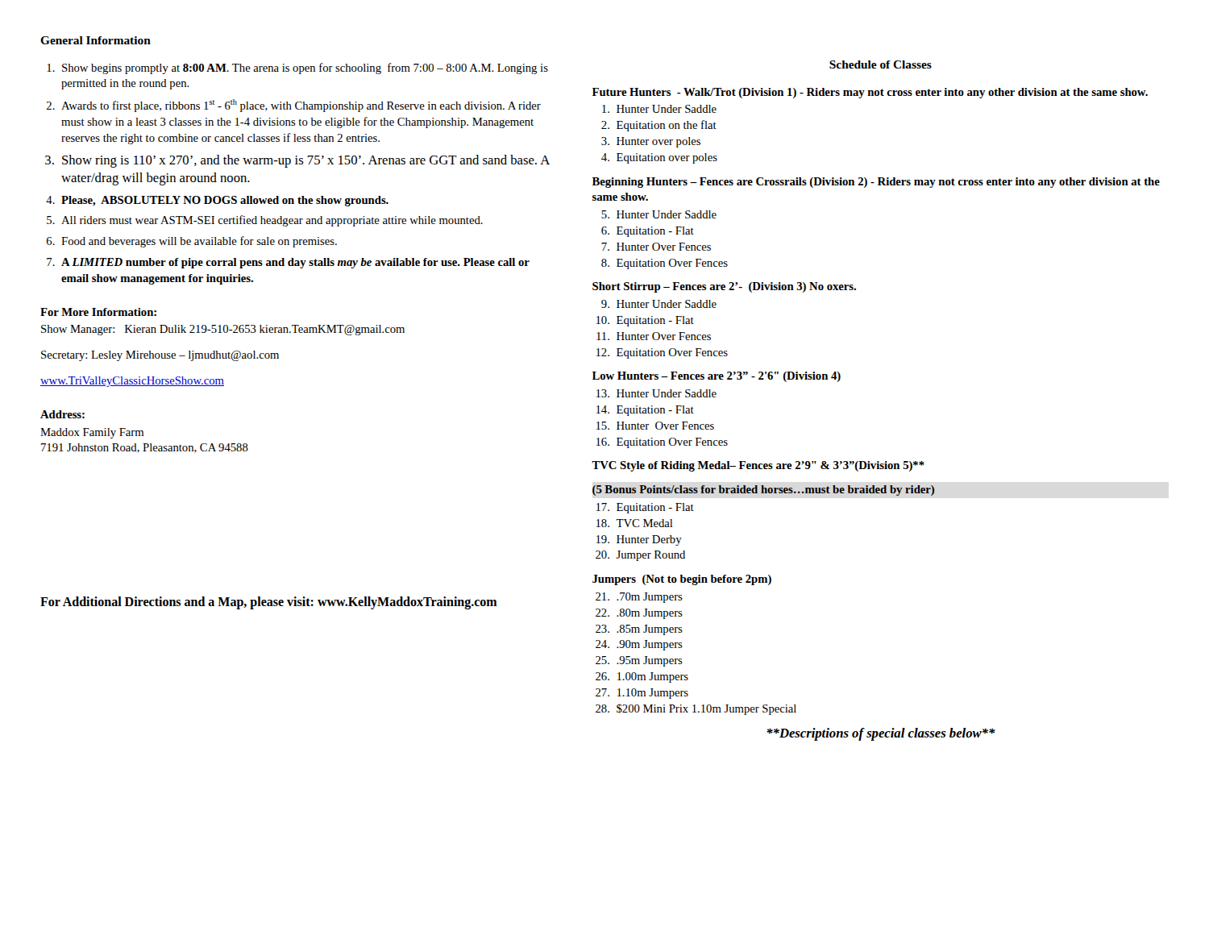General Information
Show begins promptly at 8:00 AM. The arena is open for schooling from 7:00 – 8:00 A.M. Longing is permitted in the round pen.
Awards to first place, ribbons 1st - 6th place, with Championship and Reserve in each division. A rider must show in a least 3 classes in the 1-4 divisions to be eligible for the Championship. Management reserves the right to combine or cancel classes if less than 2 entries.
Show ring is 110’ x 270’, and the warm-up is 75’ x 150’. Arenas are GGT and sand base. A water/drag will begin around noon.
Please, ABSOLUTELY NO DOGS allowed on the show grounds.
All riders must wear ASTM-SEI certified headgear and appropriate attire while mounted.
Food and beverages will be available for sale on premises.
A LIMITED number of pipe corral pens and day stalls may be available for use. Please call or email show management for inquiries.
For More Information:
Show Manager: Kieran Dulik 219-510-2653 kieran.TeamKMT@gmail.com
Secretary: Lesley Mirehouse – ljmudhut@aol.com
www.TriValleyClassicHorseShow.com
Address:
Maddox Family Farm
7191 Johnston Road, Pleasanton, CA 94588
For Additional Directions and a Map, please visit: www.KellyMaddoxTraining.com
Schedule of Classes
Future Hunters - Walk/Trot (Division 1) - Riders may not cross enter into any other division at the same show.
Hunter Under Saddle
Equitation on the flat
Hunter over poles
Equitation over poles
Beginning Hunters – Fences are Crossrails (Division 2) - Riders may not cross enter into any other division at the same show.
Hunter Under Saddle
Equitation - Flat
Hunter Over Fences
Equitation Over Fences
Short Stirrup – Fences are 2’- (Division 3) No oxers.
Hunter Under Saddle
Equitation - Flat
Hunter Over Fences
Equitation Over Fences
Low Hunters – Fences are 2’3” - 2'6" (Division 4)
Hunter Under Saddle
Equitation - Flat
Hunter Over Fences
Equitation Over Fences
TVC Style of Riding Medal– Fences are 2’9" & 3’3”(Division 5)**
(5 Bonus Points/class for braided horses…must be braided by rider)
Equitation - Flat
TVC Medal
Hunter Derby
Jumper Round
Jumpers (Not to begin before 2pm)
.70m Jumpers
.80m Jumpers
.85m Jumpers
.90m Jumpers
.95m Jumpers
1.00m Jumpers
1.10m Jumpers
$200 Mini Prix 1.10m Jumper Special
**Descriptions of special classes below**